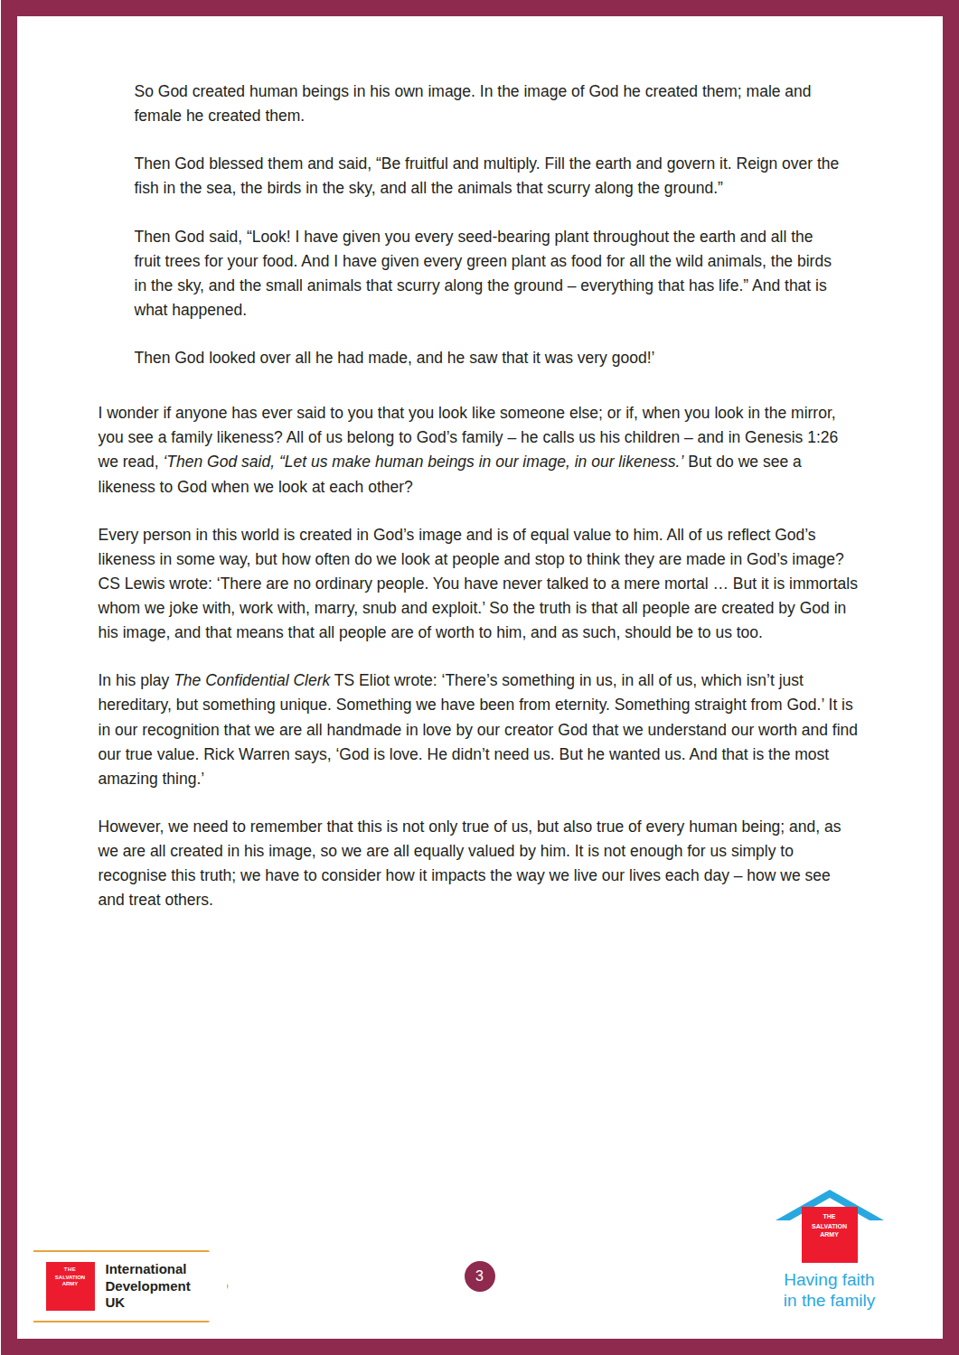So God created human beings in his own image. In the image of God he created them; male and female he created them.
Then God blessed them and said, “Be fruitful and multiply. Fill the earth and govern it. Reign over the fish in the sea, the birds in the sky, and all the animals that scurry along the ground.”
Then God said, “Look! I have given you every seed-bearing plant throughout the earth and all the fruit trees for your food. And I have given every green plant as food for all the wild animals, the birds in the sky, and the small animals that scurry along the ground – everything that has life.” And that is what happened.
Then God looked over all he had made, and he saw that it was very good!’
I wonder if anyone has ever said to you that you look like someone else; or if, when you look in the mirror, you see a family likeness? All of us belong to God’s family – he calls us his children – and in Genesis 1:26 we read, ‘Then God said, “Let us make human beings in our image, in our likeness.’ But do we see a likeness to God when we look at each other?
Every person in this world is created in God’s image and is of equal value to him. All of us reflect God’s likeness in some way, but how often do we look at people and stop to think they are made in God’s image? CS Lewis wrote: ‘There are no ordinary people. You have never talked to a mere mortal … But it is immortals whom we joke with, work with, marry, snub and exploit.’ So the truth is that all people are created by God in his image, and that means that all people are of worth to him, and as such, should be to us too.
In his play The Confidential Clerk TS Eliot wrote: ‘There’s something in us, in all of us, which isn’t just hereditary, but something unique. Something we have been from eternity. Something straight from God.’ It is in our recognition that we are all handmade in love by our creator God that we understand our worth and find our true value. Rick Warren says, ‘God is love. He didn’t need us. But he wanted us. And that is the most amazing thing.’
However, we need to remember that this is not only true of us, but also true of every human being; and, as we are all created in his image, so we are all equally valued by him. It is not enough for us simply to recognise this truth; we have to consider how it impacts the way we live our lives each day – how we see and treat others.
International
Development
UK
3
Having faith
in the family